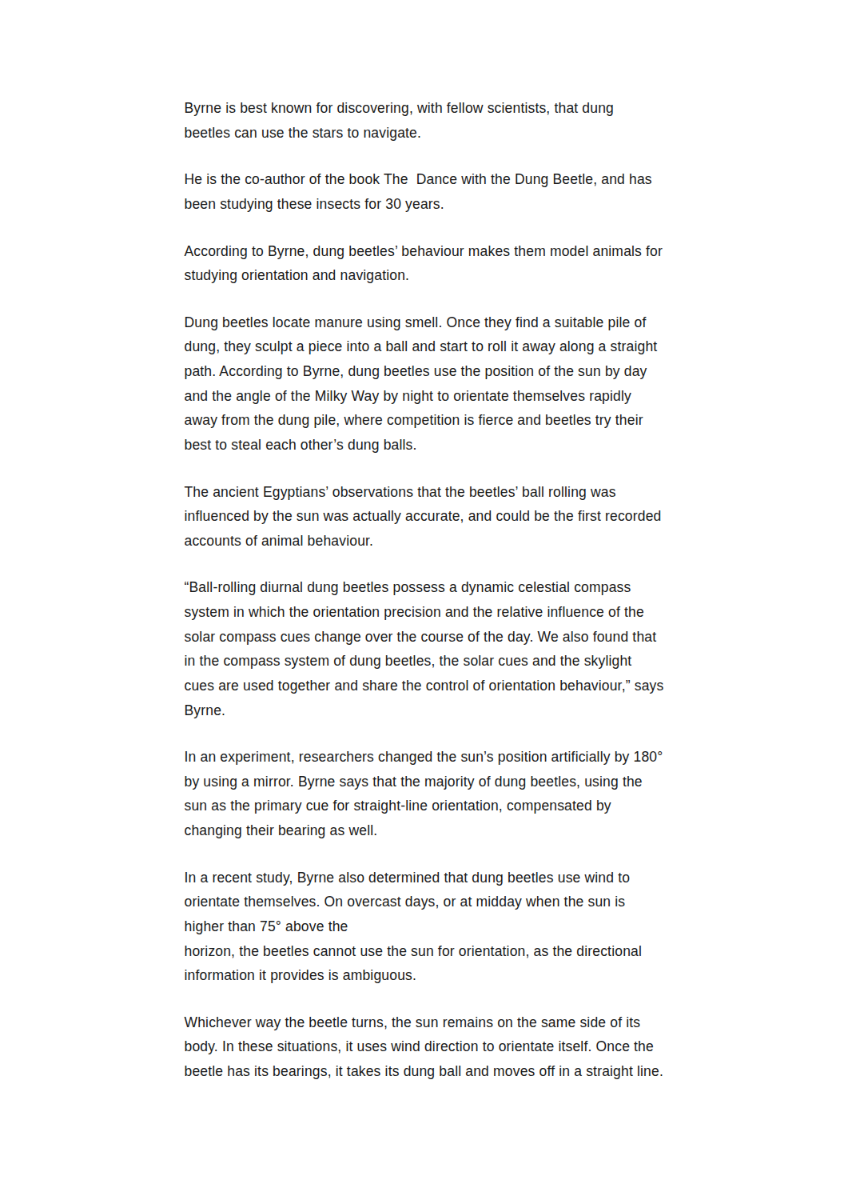Byrne is best known for discovering, with fellow scientists, that dung beetles can use the stars to navigate.
He is the co-author of the book The Dance with the Dung Beetle, and has been studying these insects for 30 years.
According to Byrne, dung beetles’ behaviour makes them model animals for studying orientation and navigation.
Dung beetles locate manure using smell. Once they find a suitable pile of dung, they sculpt a piece into a ball and start to roll it away along a straight path. According to Byrne, dung beetles use the position of the sun by day and the angle of the Milky Way by night to orientate themselves rapidly away from the dung pile, where competition is fierce and beetles try their best to steal each other’s dung balls.
The ancient Egyptians’ observations that the beetles’ ball rolling was influenced by the sun was actually accurate, and could be the first recorded accounts of animal behaviour.
“Ball-rolling diurnal dung beetles possess a dynamic celestial compass system in which the orientation precision and the relative influence of the solar compass cues change over the course of the day. We also found that in the compass system of dung beetles, the solar cues and the skylight cues are used together and share the control of orientation behaviour,” says Byrne.
In an experiment, researchers changed the sun’s position artificially by 180° by using a mirror. Byrne says that the majority of dung beetles, using the sun as the primary cue for straight-line orientation, compensated by changing their bearing as well.
In a recent study, Byrne also determined that dung beetles use wind to orientate themselves. On overcast days, or at midday when the sun is higher than 75° above the
horizon, the beetles cannot use the sun for orientation, as the directional information it provides is ambiguous.
Whichever way the beetle turns, the sun remains on the same side of its body. In these situations, it uses wind direction to orientate itself. Once the beetle has its bearings, it takes its dung ball and moves off in a straight line.